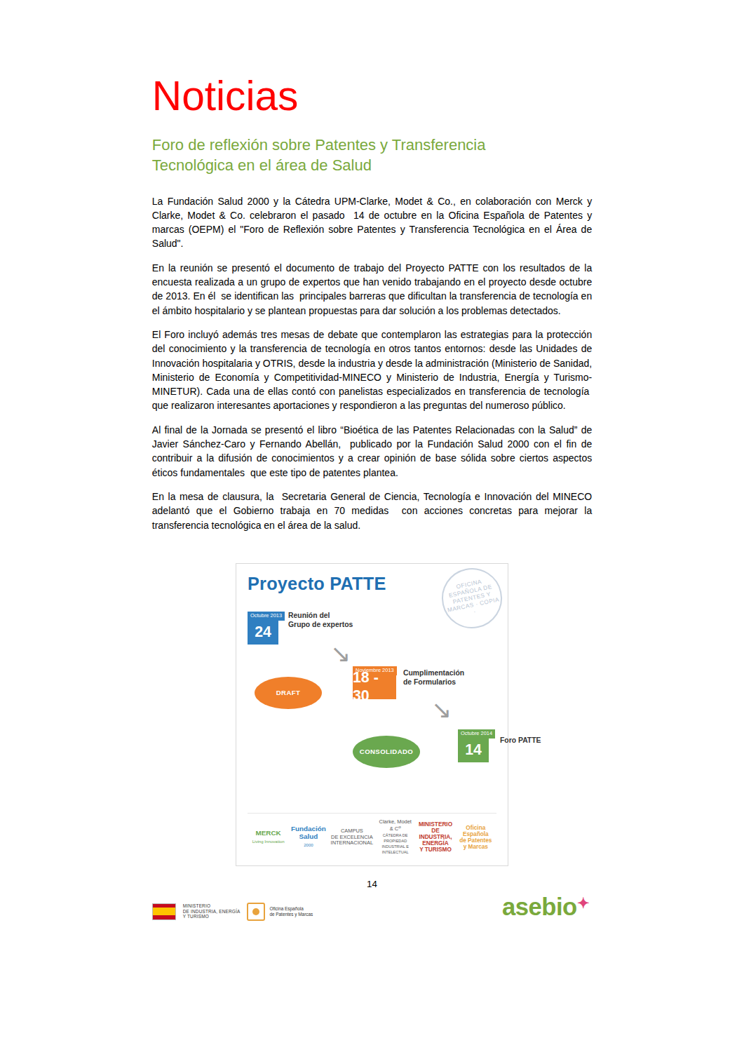Noticias
Foro de reflexión sobre Patentes y Transferencia
Tecnológica en el área de Salud
La Fundación Salud 2000 y la Cátedra UPM-Clarke, Modet & Co., en colaboración con Merck y Clarke, Modet & Co. celebraron el pasado 14 de octubre en la Oficina Española de Patentes y marcas (OEPM) el "Foro de Reflexión sobre Patentes y Transferencia Tecnológica en el Área de Salud".
En la reunión se presentó el documento de trabajo del Proyecto PATTE con los resultados de la encuesta realizada a un grupo de expertos que han venido trabajando en el proyecto desde octubre de 2013. En él se identifican las principales barreras que dificultan la transferencia de tecnología en el ámbito hospitalario y se plantean propuestas para dar solución a los problemas detectados.
El Foro incluyó además tres mesas de debate que contemplaron las estrategias para la protección del conocimiento y la transferencia de tecnología en otros tantos entornos: desde las Unidades de Innovación hospitalaria y OTRIS, desde la industria y desde la administración (Ministerio de Sanidad, Ministerio de Economía y Competitividad-MINECO y Ministerio de Industria, Energía y Turismo- MINETUR). Cada una de ellas contó con panelistas especializados en transferencia de tecnología que realizaron interesantes aportaciones y respondieron a las preguntas del numeroso público.
Al final de la Jornada se presentó el libro “Bioética de las Patentes Relacionadas con la Salud” de Javier Sánchez-Caro y Fernando Abellán, publicado por la Fundación Salud 2000 con el fin de contribuir a la difusión de conocimientos y a crear opinión de base sólida sobre ciertos aspectos éticos fundamentales que este tipo de patentes plantea.
En la mesa de clausura, la Secretaria General de Ciencia, Tecnología e Innovación del MINECO adelantó que el Gobierno trabaja en 70 medidas con acciones concretas para mejorar la transferencia tecnológica en el área de la salud.
Proyecto PATTE
OFICINA ESPAÑOLA DE PATENTES Y MARCAS · COPIA ·
Octubre 2013
24
Reunión del
Grupo de expertos
↘
DRAFT
Noviembre 2013
18 - 30
Cumplimentación
de Formularios
↘
CONSOLIDADO
Octubre 2014
14
Foro PATTE
MERCK
Living Innovation
Fundación
Salud
2000
CAMPUS
DE EXCELENCIA
INTERNACIONAL
Clarke, Modet & Co
CÁTEDRA DE PROPIEDAD INDUSTRIAL E INTELECTUAL
MINISTERIO
DE INDUSTRIA, ENERGÍA
Y TURISMO
Oficina Española
de Patentes y Marcas
14
MINISTERIO
DE INDUSTRIA, ENERGÍA
Y TURISMO
Oficina Española
de Patentes y Marcas
asebio✦